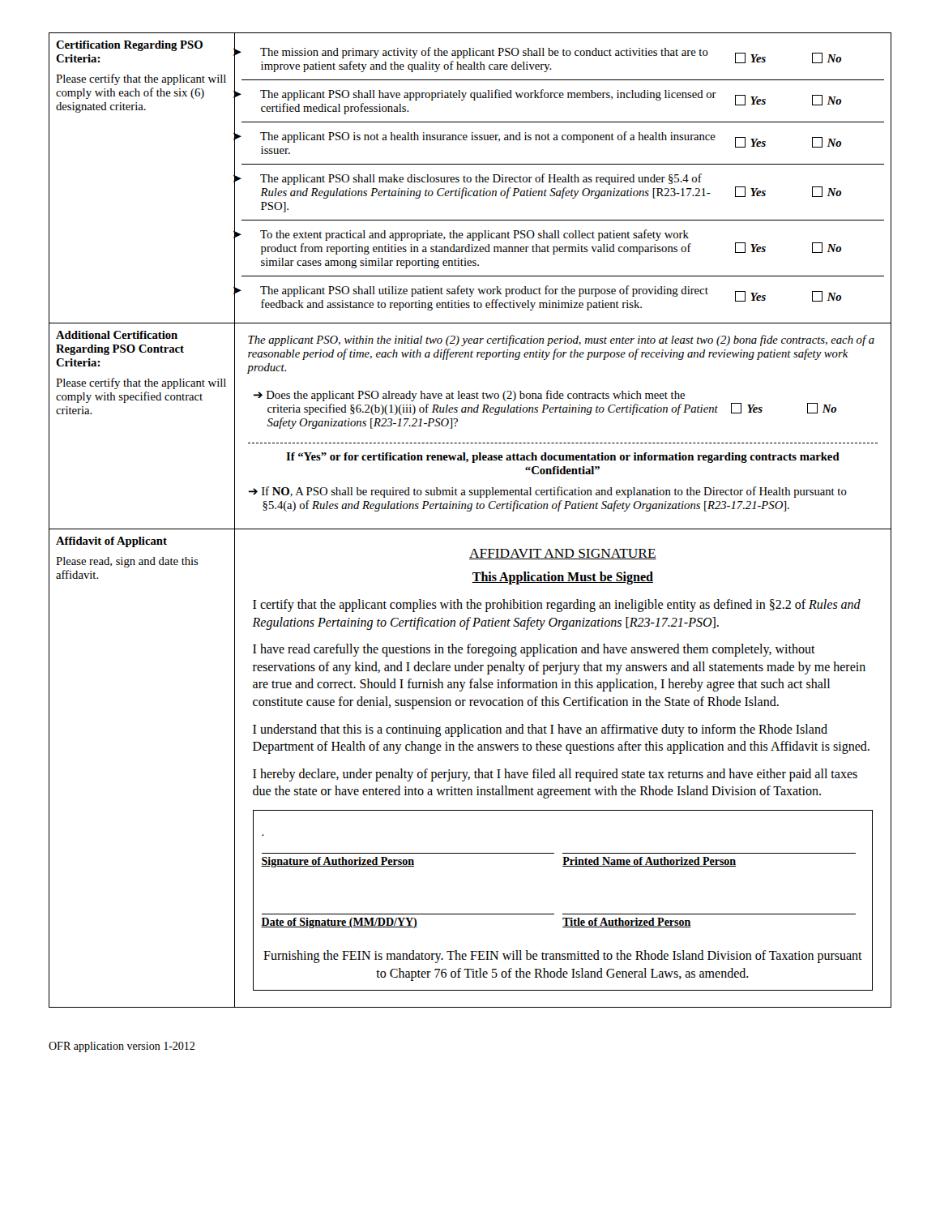| Certification Regarding PSO Criteria: Please certify that the applicant will comply with each of the six (6) designated criteria. | / ➤ The mission and primary activity of the applicant PSO shall be to conduct activities that are to improve patient safety and the quality of health care delivery. / Yes / No / / ➤ The applicant PSO shall have appropriately qualified workforce members, including licensed or certified medical professionals. / Yes / No / / ➤ The applicant PSO is not a health insurance issuer, and is not a component of a health insurance issuer. / Yes / No / / ➤ The applicant PSO shall make disclosures to the Director of Health as required under §5.4 of Rules and Regulations Pertaining to Certification of Patient Safety Organizations [R23-17.21-PSO]. / Yes / No / / ➤ To the extent practical and appropriate, the applicant PSO shall collect patient safety work product from reporting entities in a standardized manner that permits valid comparisons of similar cases among similar reporting entities. / Yes / No / / ➤ The applicant PSO shall utilize patient safety work product for the purpose of providing direct feedback and assistance to reporting entities to effectively minimize patient risk. / Yes / No / |
| Additional Certification Regarding PSO Contract Criteria: Please certify that the applicant will comply with specified contract criteria. | The applicant PSO, within the initial two (2) year certification period, must enter into at least two (2) bona fide contracts, each of a reasonable period of time, each with a different reporting entity for the purpose of receiving and reviewing patient safety work product. / ➔ Does the applicant PSO already have at least two (2) bona fide contracts which meet the criteria specified §6.2(b)(1)(iii) of Rules and Regulations Pertaining to Certification of Patient Safety Organizations [ R23-17.21-PSO ]? / Yes / No / If “Yes” or for certification renewal, please attach documentation or information regarding contracts marked “Confidential” ➔ If NO , A PSO shall be required to submit a supplemental certification and explanation to the Director of Health pursuant to §5.4(a) of Rules and Regulations Pertaining to Certification of Patient Safety Organizations [ R23-17.21-PSO ]. |
| Affidavit of Applicant Please read, sign and date this affidavit. | AFFIDAVIT AND SIGNATURE This Application Must be Signed I certify that the applicant complies with the prohibition regarding an ineligible entity as defined in §2.2 of Rules and Regulations Pertaining to Certification of Patient Safety Organizations [ R23-17.21-PSO ]. I have read carefully the questions in the foregoing application and have answered them completely, without reservations of any kind, and I declare under penalty of perjury that my answers and all statements made by me herein are true and correct. Should I furnish any false information in this application, I hereby agree that such act shall constitute cause for denial, suspension or revocation of this Certification in the State of Rhode Island. I understand that this is a continuing application and that I have an affirmative duty to inform the Rhode Island Department of Health of any change in the answers to these questions after this application and this Affidavit is signed. I hereby declare, under penalty of perjury, that I have filed all required state tax returns and have either paid all taxes due the state or have entered into a written installment agreement with the Rhode Island Division of Taxation. / . Signature of Authorized Person / Printed Name of Authorized Person / / Date of Signature (MM/DD/YY) / Title of Authorized Person / Furnishing the FEIN is mandatory. The FEIN will be transmitted to the Rhode Island Division of Taxation pursuant to Chapter 76 of Title 5 of the Rhode Island General Laws, as amended. |
OFR application version 1-2012